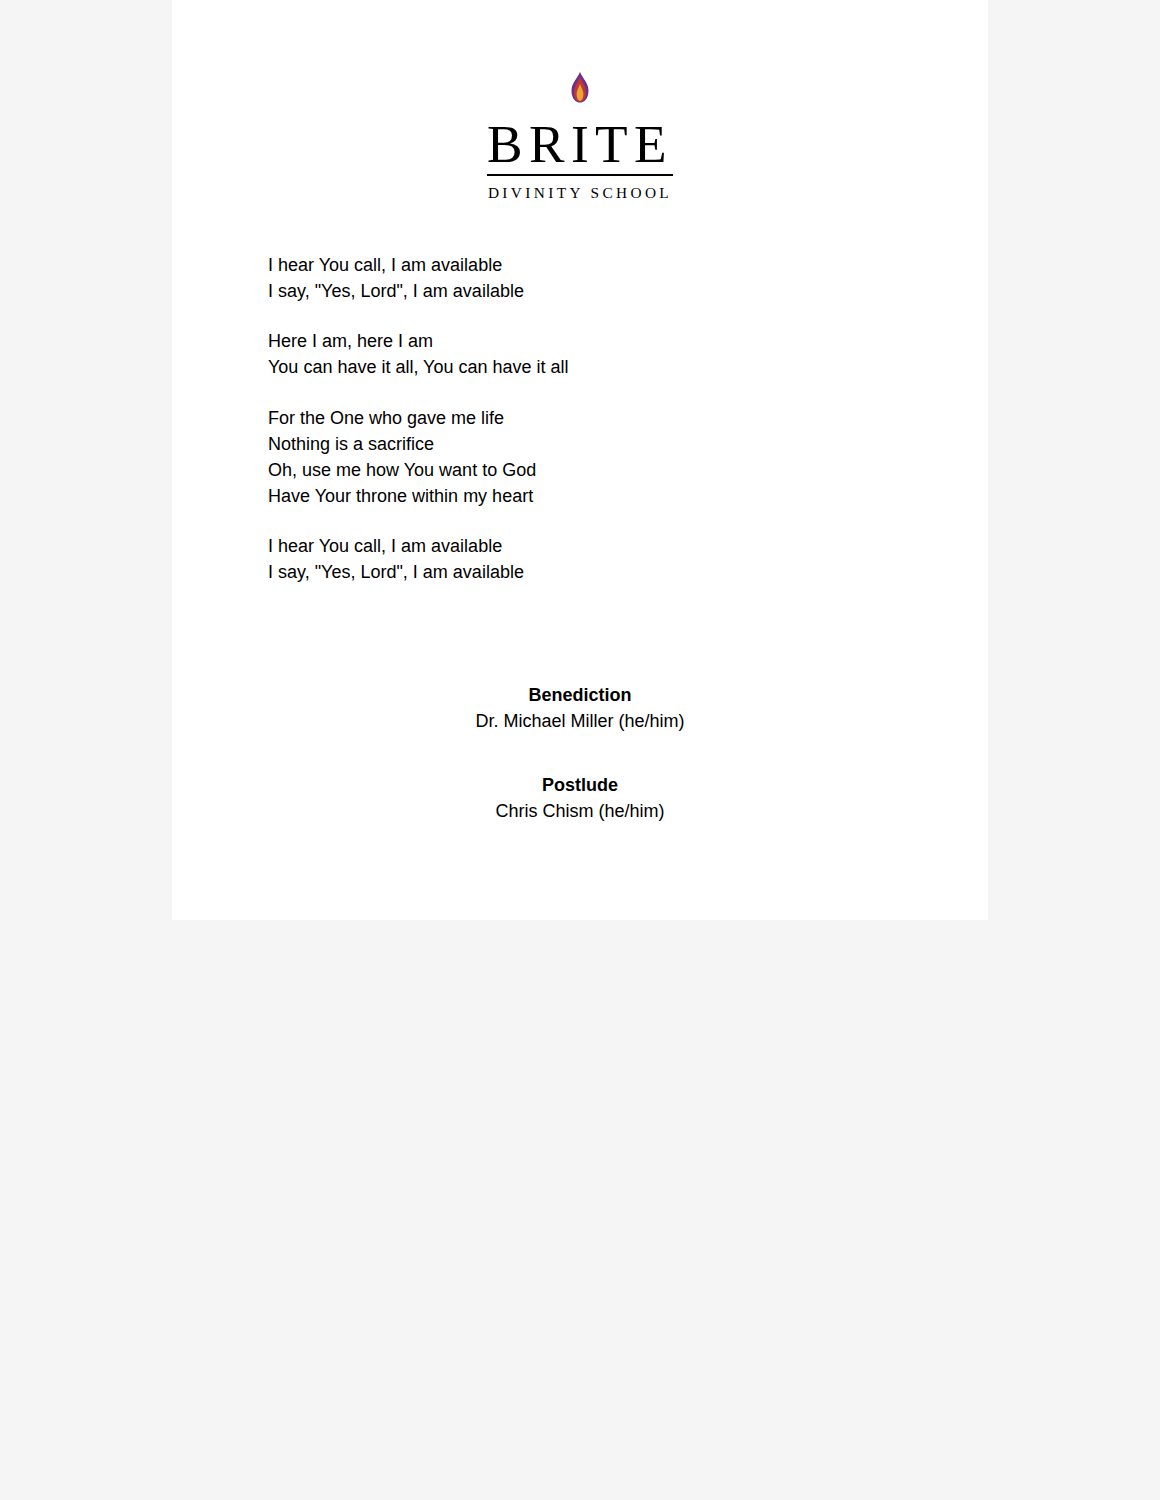BRITE
DIVINITY SCHOOL
I hear You call, I am available
I say, "Yes, Lord", I am available
Here I am, here I am
You can have it all, You can have it all
For the One who gave me life
Nothing is a sacrifice
Oh, use me how You want to God
Have Your throne within my heart
I hear You call, I am available
I say, "Yes, Lord", I am available
Benediction
Dr. Michael Miller (he/him)
Postlude
Chris Chism (he/him)